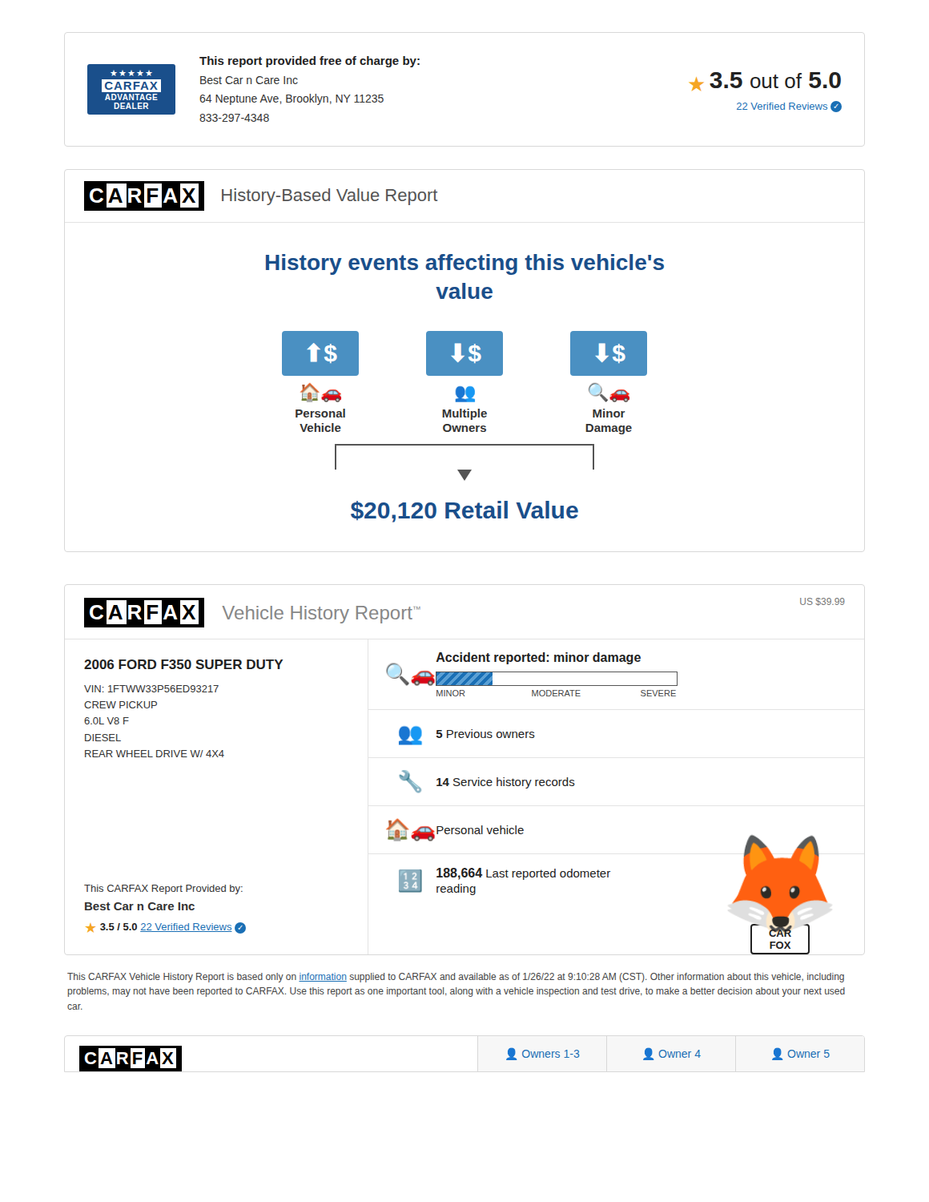★★★★★
CARFAX
ADVANTAGE
DEALER
This report provided free of charge by:
Best Car n Care Inc
64 Neptune Ave, Brooklyn, NY 11235
833-297-4348
★ 3.5 out of 5.0
22 Verified Reviews ✓
CARFAX
History-Based Value Report
History events affecting this vehicle's
value
⬆$
🏠🚗
Personal
Vehicle
⬇$
👥
Multiple
Owners
⬇$
🔍🚗
Minor
Damage
$20,120 Retail Value
CARFAX
Vehicle History Report™
US $39.99
2006 FORD F350 SUPER DUTY
VIN: 1FTWW33P56ED93217
CREW PICKUP
6.0L V8 F
DIESEL
REAR WHEEL DRIVE W/ 4X4
This CARFAX Report Provided by:
Best Car n Care Inc
★ 3.5 / 5.0 22 Verified Reviews ✓
🔍🚗
Accident reported: minor damage
MINOR MODERATE SEVERE
👥
5 Previous owners
🔧
14 Service history records
🏠🚗
Personal vehicle
🔢
188,664 Last reported odometer
reading
🦊
CAR
FOX
This CARFAX Vehicle History Report is based only on information supplied to CARFAX and available as of 1/26/22 at 9:10:28 AM (CST). Other information about this vehicle, including problems, may not have been reported to CARFAX. Use this report as one important tool, along with a vehicle inspection and test drive, to make a better decision about your next used car.
CARFAX
👤Owners 1-3
👤Owner 4
👤Owner 5